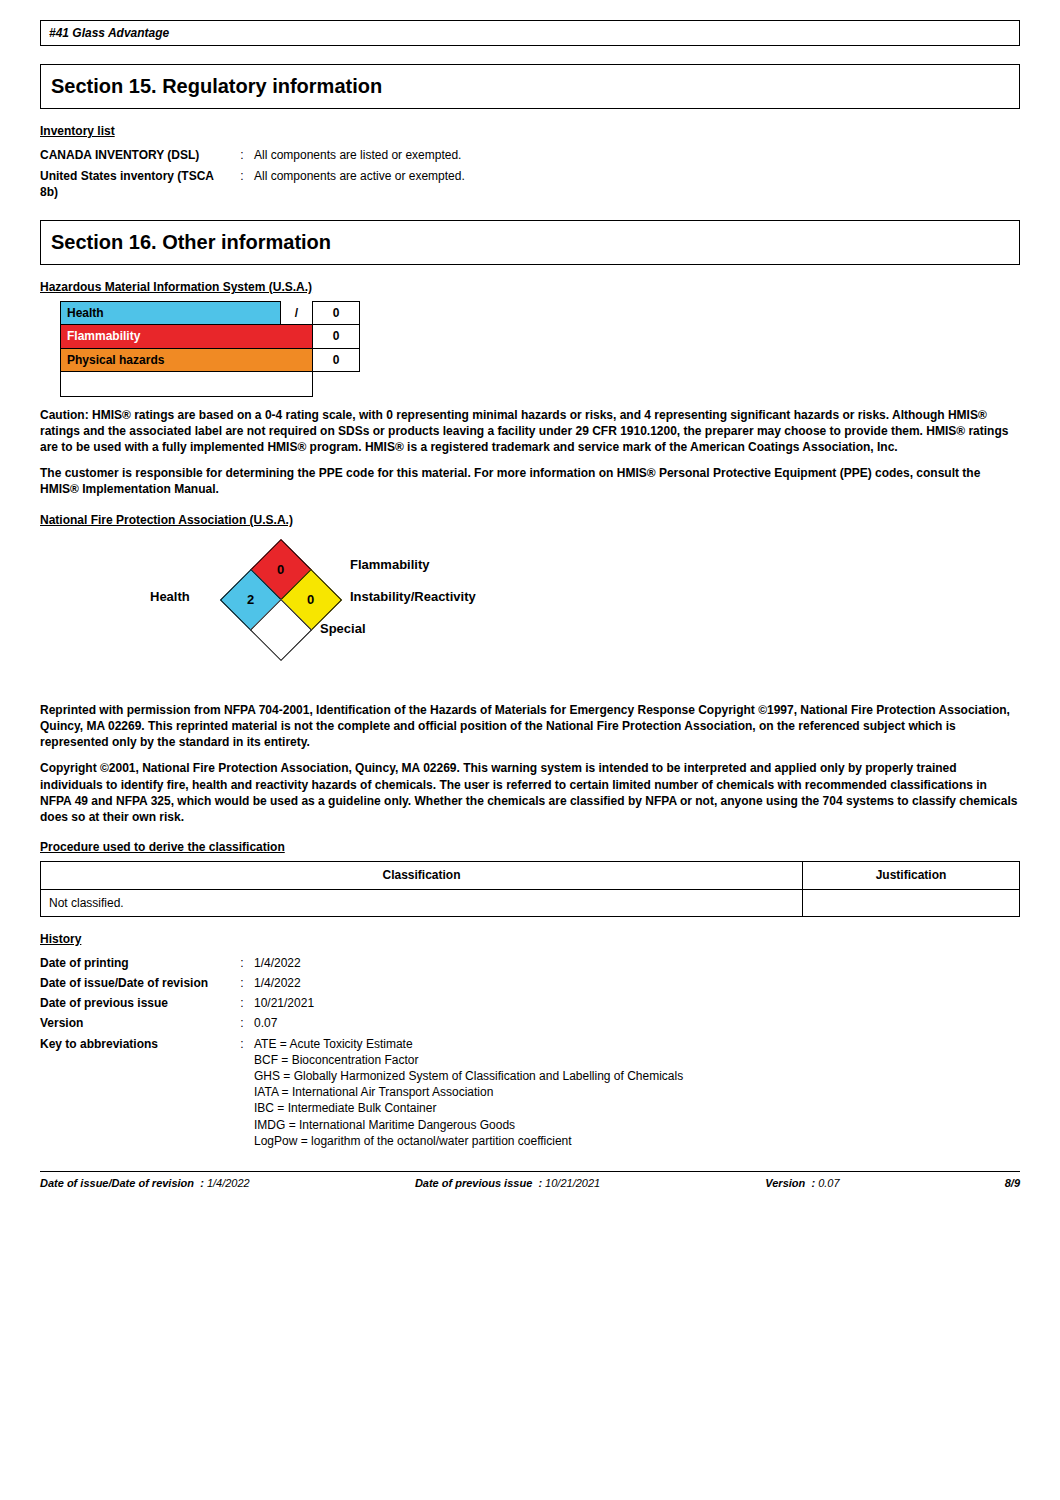#41 Glass Advantage
Section 15. Regulatory information
Inventory list
| CANADA INVENTORY (DSL) | : | All components are listed or exempted. |
| United States inventory (TSCA 8b) | : | All components are active or exempted. |
Section 16. Other information
Hazardous Material Information System (U.S.A.)
| Health | / | 0 |
| Flammability | 0 |
| Physical hazards | 0 |
Caution: HMIS® ratings are based on a 0-4 rating scale, with 0 representing minimal hazards or risks, and 4 representing significant hazards or risks. Although HMIS® ratings and the associated label are not required on SDSs or products leaving a facility under 29 CFR 1910.1200, the preparer may choose to provide them. HMIS® ratings are to be used with a fully implemented HMIS® program. HMIS® is a registered trademark and service mark of the American Coatings Association, Inc.
The customer is responsible for determining the PPE code for this material. For more information on HMIS® Personal Protective Equipment (PPE) codes, consult the HMIS® Implementation Manual.
National Fire Protection Association (U.S.A.)
0
2
0
Flammability
Health
Instability/Reactivity
Special
Reprinted with permission from NFPA 704-2001, Identification of the Hazards of Materials for Emergency Response Copyright ©1997, National Fire Protection Association, Quincy, MA 02269. This reprinted material is not the complete and official position of the National Fire Protection Association, on the referenced subject which is represented only by the standard in its entirety.
Copyright ©2001, National Fire Protection Association, Quincy, MA 02269. This warning system is intended to be interpreted and applied only by properly trained individuals to identify fire, health and reactivity hazards of chemicals. The user is referred to certain limited number of chemicals with recommended classifications in NFPA 49 and NFPA 325, which would be used as a guideline only. Whether the chemicals are classified by NFPA or not, anyone using the 704 systems to classify chemicals does so at their own risk.
Procedure used to derive the classification
| Classification | Justification |
| --- | --- |
| Not classified. | |
History
| Date of printing | : | 1/4/2022 |
| Date of issue/Date of revision | : | 1/4/2022 |
| Date of previous issue | : | 10/21/2021 |
| Version | : | 0.07 |
| Key to abbreviations | : | ATE = Acute Toxicity Estimate BCF = Bioconcentration Factor GHS = Globally Harmonized System of Classification and Labelling of Chemicals IATA = International Air Transport Association IBC = Intermediate Bulk Container IMDG = International Maritime Dangerous Goods LogPow = logarithm of the octanol/water partition coefficient |
Date of issue/Date of revision : 1/4/2022 Date of previous issue : 10/21/2021 Version : 0.07 8/9